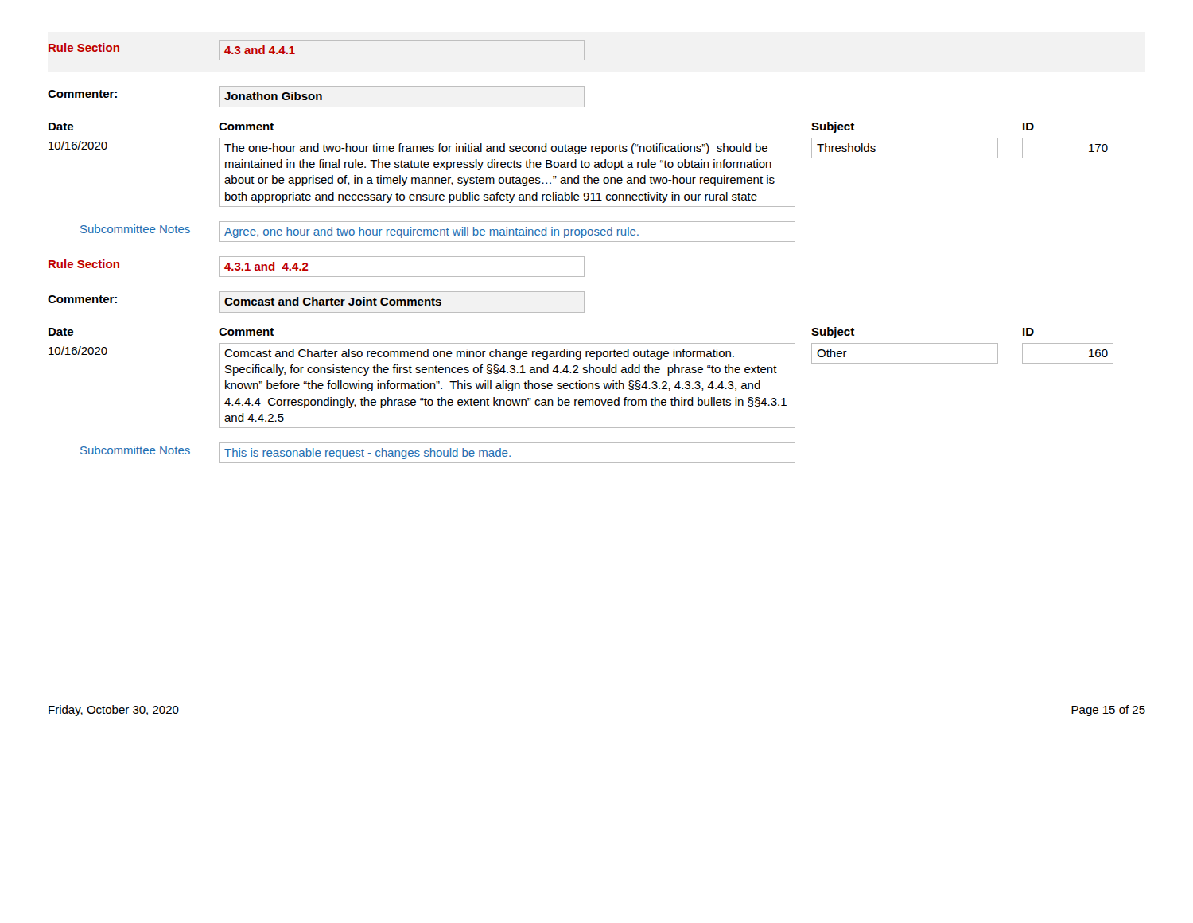Rule Section
4.3 and 4.4.1
Commenter:
Jonathon Gibson
Date
Comment
Subject
ID
10/16/2020
The one-hour and two-hour time frames for initial and second outage reports (“notifications”) should be maintained in the final rule. The statute expressly directs the Board to adopt a rule “to obtain information about or be apprised of, in a timely manner, system outages…” and the one and two-hour requirement is both appropriate and necessary to ensure public safety and reliable 911 connectivity in our rural state
Thresholds
170
Subcommittee Notes
Agree, one hour and two hour requirement will be maintained in proposed rule.
Rule Section
4.3.1 and 4.4.2
Commenter:
Comcast and Charter Joint Comments
Date
Comment
Subject
ID
10/16/2020
Comcast and Charter also recommend one minor change regarding reported outage information. Specifically, for consistency the first sentences of §§4.3.1 and 4.4.2 should add the phrase “to the extent known” before “the following information”. This will align those sections with §§4.3.2, 4.3.3, 4.4.3, and 4.4.4.4 Correspondingly, the phrase “to the extent known” can be removed from the third bullets in §§4.3.1 and 4.4.2.5
Other
160
Subcommittee Notes
This is reasonable request - changes should be made.
Friday, October 30, 2020
Page 15 of 25